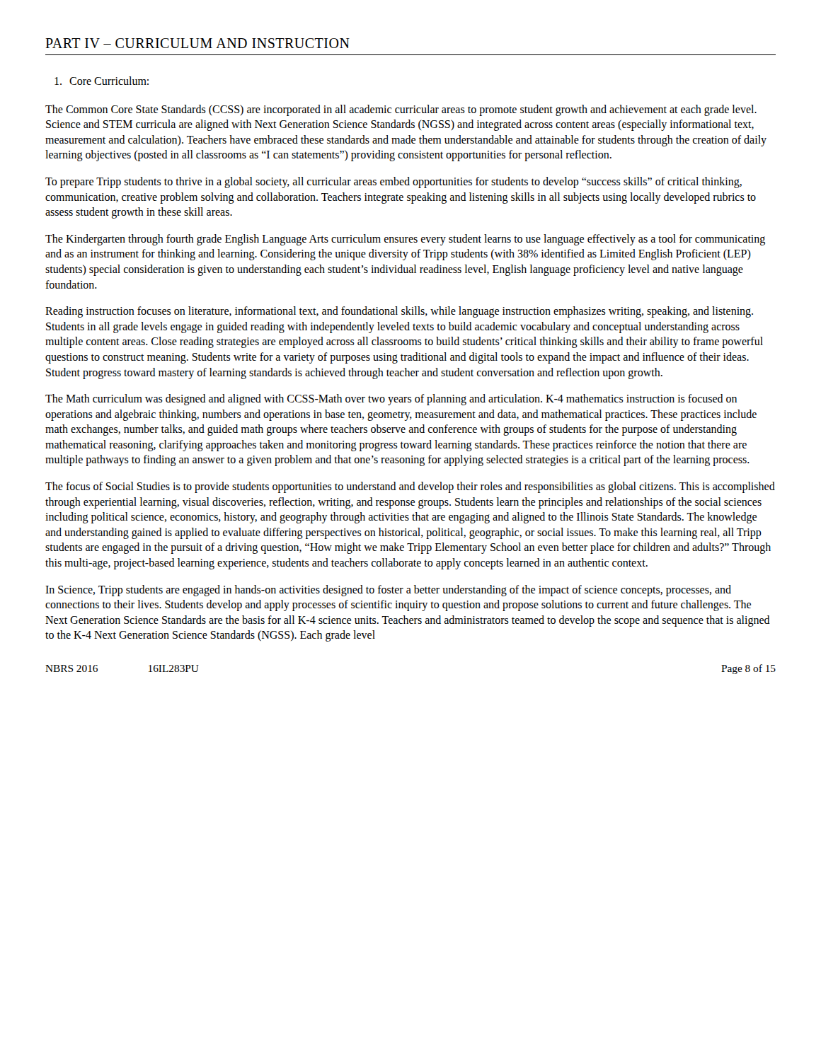PART IV – CURRICULUM AND INSTRUCTION
Core Curriculum:
The Common Core State Standards (CCSS) are incorporated in all academic curricular areas to promote student growth and achievement at each grade level. Science and STEM curricula are aligned with Next Generation Science Standards (NGSS) and integrated across content areas (especially informational text, measurement and calculation). Teachers have embraced these standards and made them understandable and attainable for students through the creation of daily learning objectives (posted in all classrooms as “I can statements”) providing consistent opportunities for personal reflection.
To prepare Tripp students to thrive in a global society, all curricular areas embed opportunities for students to develop “success skills” of critical thinking, communication, creative problem solving and collaboration. Teachers integrate speaking and listening skills in all subjects using locally developed rubrics to assess student growth in these skill areas.
The Kindergarten through fourth grade English Language Arts curriculum ensures every student learns to use language effectively as a tool for communicating and as an instrument for thinking and learning. Considering the unique diversity of Tripp students (with 38% identified as Limited English Proficient (LEP) students) special consideration is given to understanding each student’s individual readiness level, English language proficiency level and native language foundation.
Reading instruction focuses on literature, informational text, and foundational skills, while language instruction emphasizes writing, speaking, and listening. Students in all grade levels engage in guided reading with independently leveled texts to build academic vocabulary and conceptual understanding across multiple content areas. Close reading strategies are employed across all classrooms to build students’ critical thinking skills and their ability to frame powerful questions to construct meaning. Students write for a variety of purposes using traditional and digital tools to expand the impact and influence of their ideas. Student progress toward mastery of learning standards is achieved through teacher and student conversation and reflection upon growth.
The Math curriculum was designed and aligned with CCSS-Math over two years of planning and articulation. K-4 mathematics instruction is focused on operations and algebraic thinking, numbers and operations in base ten, geometry, measurement and data, and mathematical practices. These practices include math exchanges, number talks, and guided math groups where teachers observe and conference with groups of students for the purpose of understanding mathematical reasoning, clarifying approaches taken and monitoring progress toward learning standards. These practices reinforce the notion that there are multiple pathways to finding an answer to a given problem and that one’s reasoning for applying selected strategies is a critical part of the learning process.
The focus of Social Studies is to provide students opportunities to understand and develop their roles and responsibilities as global citizens. This is accomplished through experiential learning, visual discoveries, reflection, writing, and response groups. Students learn the principles and relationships of the social sciences including political science, economics, history, and geography through activities that are engaging and aligned to the Illinois State Standards. The knowledge and understanding gained is applied to evaluate differing perspectives on historical, political, geographic, or social issues. To make this learning real, all Tripp students are engaged in the pursuit of a driving question, “How might we make Tripp Elementary School an even better place for children and adults?” Through this multi-age, project-based learning experience, students and teachers collaborate to apply concepts learned in an authentic context.
In Science, Tripp students are engaged in hands-on activities designed to foster a better understanding of the impact of science concepts, processes, and connections to their lives. Students develop and apply processes of scientific inquiry to question and propose solutions to current and future challenges. The Next Generation Science Standards are the basis for all K-4 science units. Teachers and administrators teamed to develop the scope and sequence that is aligned to the K-4 Next Generation Science Standards (NGSS). Each grade level
NBRS 2016 16IL283PU Page 8 of 15